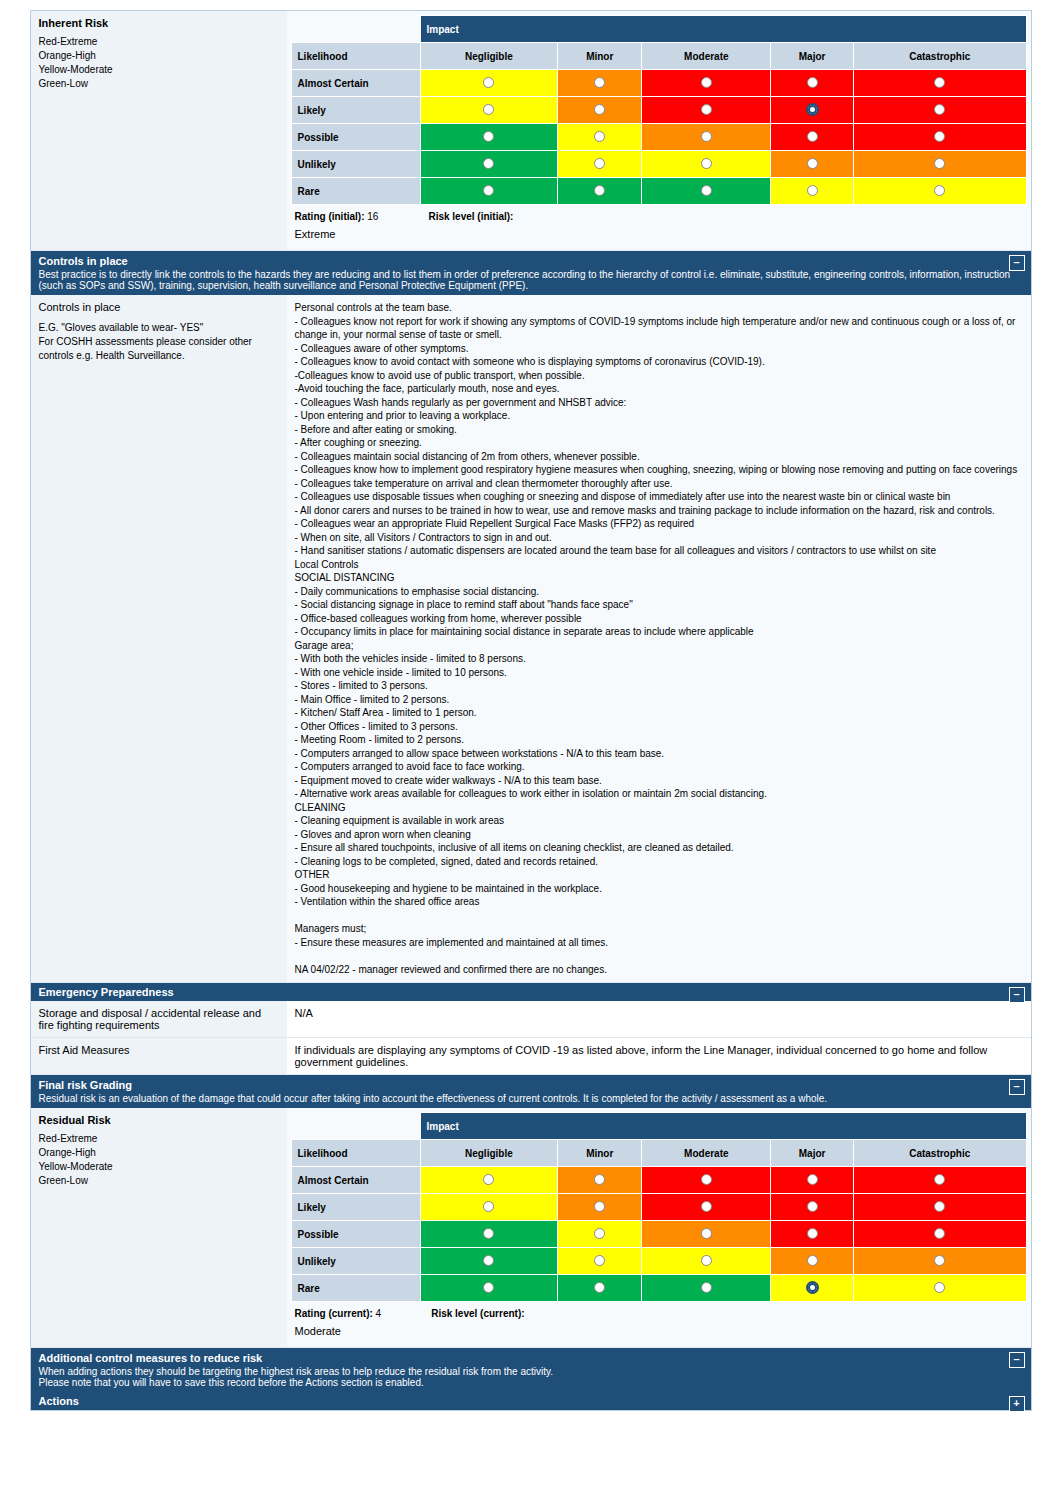Inherent Risk
Red-Extreme
Orange-High
Yellow-Moderate
Green-Low
| | Impact |
| --- | --- |
| Likelihood | Negligible | Minor | Moderate | Major | Catastrophic |
| Almost Certain | | | | | |
| Likely | | | | | |
| Possible | | | | | |
| Unlikely | | | | | |
| Rare | | | | | |
Rating (initial): 16
Risk level (initial):
Extreme
Controls in place Best practice is to directly link the controls to the hazards they are reducing and to list them in order of preference according to the hierarchy of control i.e. eliminate, substitute, engineering controls, information, instruction (such as SOPs and SSW), training, supervision, health surveillance and Personal Protective Equipment (PPE). –
Controls in place
E.G. "Gloves available to wear- YES"
For COSHH assessments please consider other controls e.g. Health Surveillance.
Personal controls at the team base. - Colleagues know not report for work if showing any symptoms of COVID-19 symptoms include high temperature and/or new and continuous cough or a loss of, or change in, your normal sense of taste or smell. - Colleagues aware of other symptoms. - Colleagues know to avoid contact with someone who is displaying symptoms of coronavirus (COVID-19). -Colleagues know to avoid use of public transport, when possible. -Avoid touching the face, particularly mouth, nose and eyes. - Colleagues Wash hands regularly as per government and NHSBT advice: - Upon entering and prior to leaving a workplace. - Before and after eating or smoking. - After coughing or sneezing. - Colleagues maintain social distancing of 2m from others, whenever possible. - Colleagues know how to implement good respiratory hygiene measures when coughing, sneezing, wiping or blowing nose removing and putting on face coverings - Colleagues take temperature on arrival and clean thermometer thoroughly after use. - Colleagues use disposable tissues when coughing or sneezing and dispose of immediately after use into the nearest waste bin or clinical waste bin - All donor carers and nurses to be trained in how to wear, use and remove masks and training package to include information on the hazard, risk and controls. - Colleagues wear an appropriate Fluid Repellent Surgical Face Masks (FFP2) as required - When on site, all Visitors / Contractors to sign in and out. - Hand sanitiser stations / automatic dispensers are located around the team base for all colleagues and visitors / contractors to use whilst on site Local Controls SOCIAL DISTANCING - Daily communications to emphasise social distancing. - Social distancing signage in place to remind staff about "hands face space" - Office-based colleagues working from home, wherever possible - Occupancy limits in place for maintaining social distance in separate areas to include where applicable Garage area; - With both the vehicles inside - limited to 8 persons. - With one vehicle inside - limited to 10 persons. - Stores - limited to 3 persons. - Main Office - limited to 2 persons. - Kitchen/ Staff Area - limited to 1 person. - Other Offices - limited to 3 persons. - Meeting Room - limited to 2 persons. - Computers arranged to allow space between workstations - N/A to this team base. - Computers arranged to avoid face to face working. - Equipment moved to create wider walkways - N/A to this team base. - Alternative work areas available for colleagues to work either in isolation or maintain 2m social distancing. CLEANING - Cleaning equipment is available in work areas - Gloves and apron worn when cleaning - Ensure all shared touchpoints, inclusive of all items on cleaning checklist, are cleaned as detailed. - Cleaning logs to be completed, signed, dated and records retained. OTHER - Good housekeeping and hygiene to be maintained in the workplace. - Ventilation within the shared office areas Managers must; - Ensure these measures are implemented and maintained at all times. NA 04/02/22 - manager reviewed and confirmed there are no changes.
Emergency Preparedness –
Storage and disposal / accidental release and fire fighting requirements
N/A
First Aid Measures
If individuals are displaying any symptoms of COVID -19 as listed above, inform the Line Manager, individual concerned to go home and follow government guidelines.
Final risk Grading Residual risk is an evaluation of the damage that could occur after taking into account the effectiveness of current controls. It is completed for the activity / assessment as a whole. –
Residual Risk
Red-Extreme
Orange-High
Yellow-Moderate
Green-Low
| | Impact |
| --- | --- |
| Likelihood | Negligible | Minor | Moderate | Major | Catastrophic |
| Almost Certain | | | | | |
| Likely | | | | | |
| Possible | | | | | |
| Unlikely | | | | | |
| Rare | | | | | |
Rating (current): 4
Risk level (current):
Moderate
Additional control measures to reduce risk When adding actions they should be targeting the highest risk areas to help reduce the residual risk from the activity.
Please note that you will have to save this record before the Actions section is enabled. –
Actions +